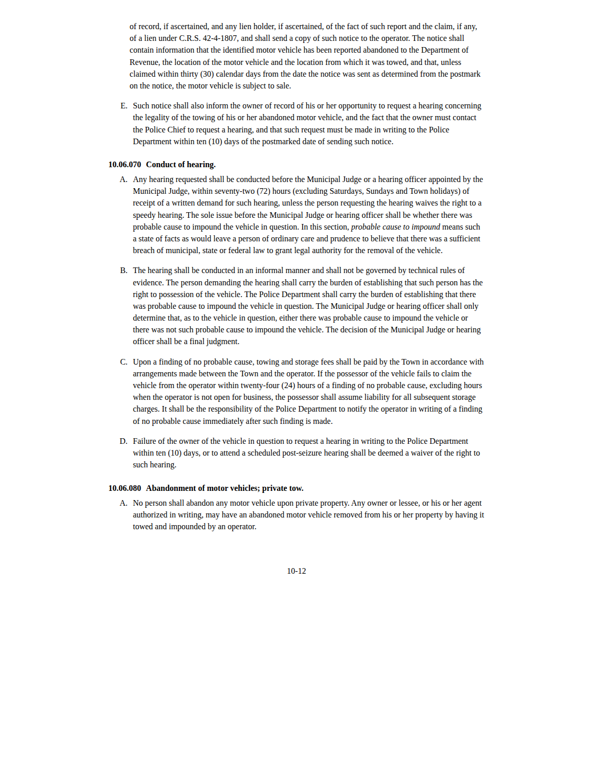of record, if ascertained, and any lien holder, if ascertained, of the fact of such report and the claim, if any, of a lien under C.R.S. 42-4-1807, and shall send a copy of such notice to the operator. The notice shall contain information that the identified motor vehicle has been reported abandoned to the Department of Revenue, the location of the motor vehicle and the location from which it was towed, and that, unless claimed within thirty (30) calendar days from the date the notice was sent as determined from the postmark on the notice, the motor vehicle is subject to sale.
Such notice shall also inform the owner of record of his or her opportunity to request a hearing concerning the legality of the towing of his or her abandoned motor vehicle, and the fact that the owner must contact the Police Chief to request a hearing, and that such request must be made in writing to the Police Department within ten (10) days of the postmarked date of sending such notice.
10.06.070 Conduct of hearing.
Any hearing requested shall be conducted before the Municipal Judge or a hearing officer appointed by the Municipal Judge, within seventy-two (72) hours (excluding Saturdays, Sundays and Town holidays) of receipt of a written demand for such hearing, unless the person requesting the hearing waives the right to a speedy hearing. The sole issue before the Municipal Judge or hearing officer shall be whether there was probable cause to impound the vehicle in question. In this section, probable cause to impound means such a state of facts as would leave a person of ordinary care and prudence to believe that there was a sufficient breach of municipal, state or federal law to grant legal authority for the removal of the vehicle.
The hearing shall be conducted in an informal manner and shall not be governed by technical rules of evidence. The person demanding the hearing shall carry the burden of establishing that such person has the right to possession of the vehicle. The Police Department shall carry the burden of establishing that there was probable cause to impound the vehicle in question. The Municipal Judge or hearing officer shall only determine that, as to the vehicle in question, either there was probable cause to impound the vehicle or there was not such probable cause to impound the vehicle. The decision of the Municipal Judge or hearing officer shall be a final judgment.
Upon a finding of no probable cause, towing and storage fees shall be paid by the Town in accordance with arrangements made between the Town and the operator. If the possessor of the vehicle fails to claim the vehicle from the operator within twenty-four (24) hours of a finding of no probable cause, excluding hours when the operator is not open for business, the possessor shall assume liability for all subsequent storage charges. It shall be the responsibility of the Police Department to notify the operator in writing of a finding of no probable cause immediately after such finding is made.
Failure of the owner of the vehicle in question to request a hearing in writing to the Police Department within ten (10) days, or to attend a scheduled post-seizure hearing shall be deemed a waiver of the right to such hearing.
10.06.080 Abandonment of motor vehicles; private tow.
No person shall abandon any motor vehicle upon private property. Any owner or lessee, or his or her agent authorized in writing, may have an abandoned motor vehicle removed from his or her property by having it towed and impounded by an operator.
10-12